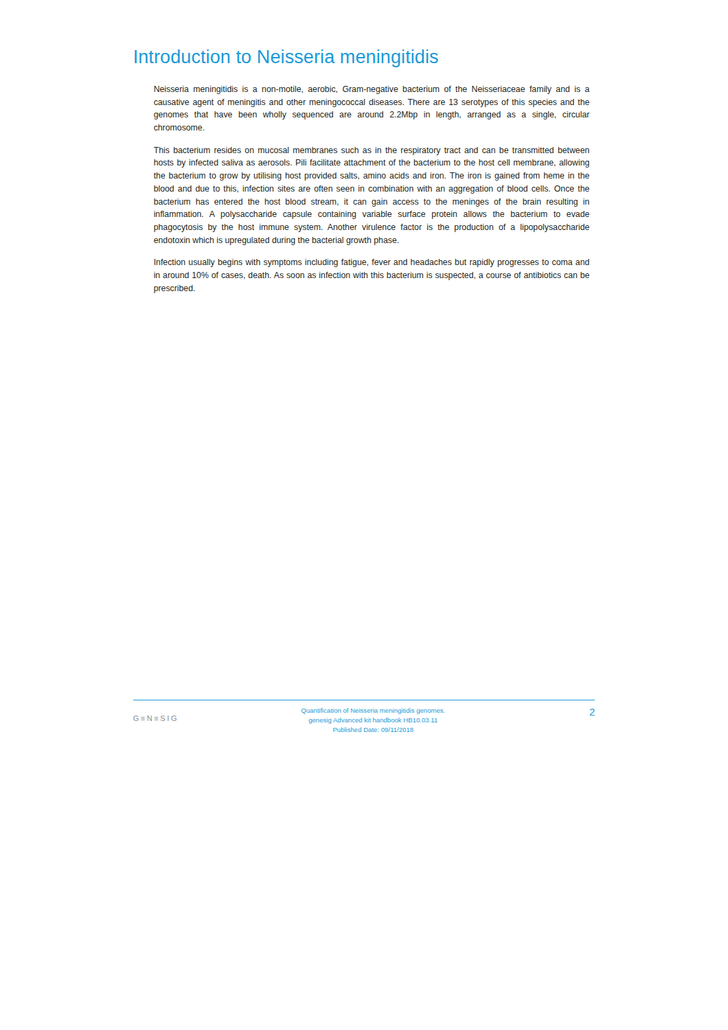Introduction to Neisseria meningitidis
Neisseria meningitidis is a non-motile, aerobic, Gram-negative bacterium of the Neisseriaceae family and is a causative agent of meningitis and other meningococcal diseases. There are 13 serotypes of this species and the genomes that have been wholly sequenced are around 2.2Mbp in length, arranged as a single, circular chromosome.
This bacterium resides on mucosal membranes such as in the respiratory tract and can be transmitted between hosts by infected saliva as aerosols. Pili facilitate attachment of the bacterium to the host cell membrane, allowing the bacterium to grow by utilising host provided salts, amino acids and iron. The iron is gained from heme in the blood and due to this, infection sites are often seen in combination with an aggregation of blood cells. Once the bacterium has entered the host blood stream, it can gain access to the meninges of the brain resulting in inflammation. A polysaccharide capsule containing variable surface protein allows the bacterium to evade phagocytosis by the host immune system. Another virulence factor is the production of a lipopolysaccharide endotoxin which is upregulated during the bacterial growth phase.
Infection usually begins with symptoms including fatigue, fever and headaches but rapidly progresses to coma and in around 10% of cases, death. As soon as infection with this bacterium is suspected, a course of antibiotics can be prescribed.
G≡N≡SIG
Quantification of Neisseria meningitidis genomes.
genesig Advanced kit handbook HB10.03.11
Published Date: 09/11/2018
2